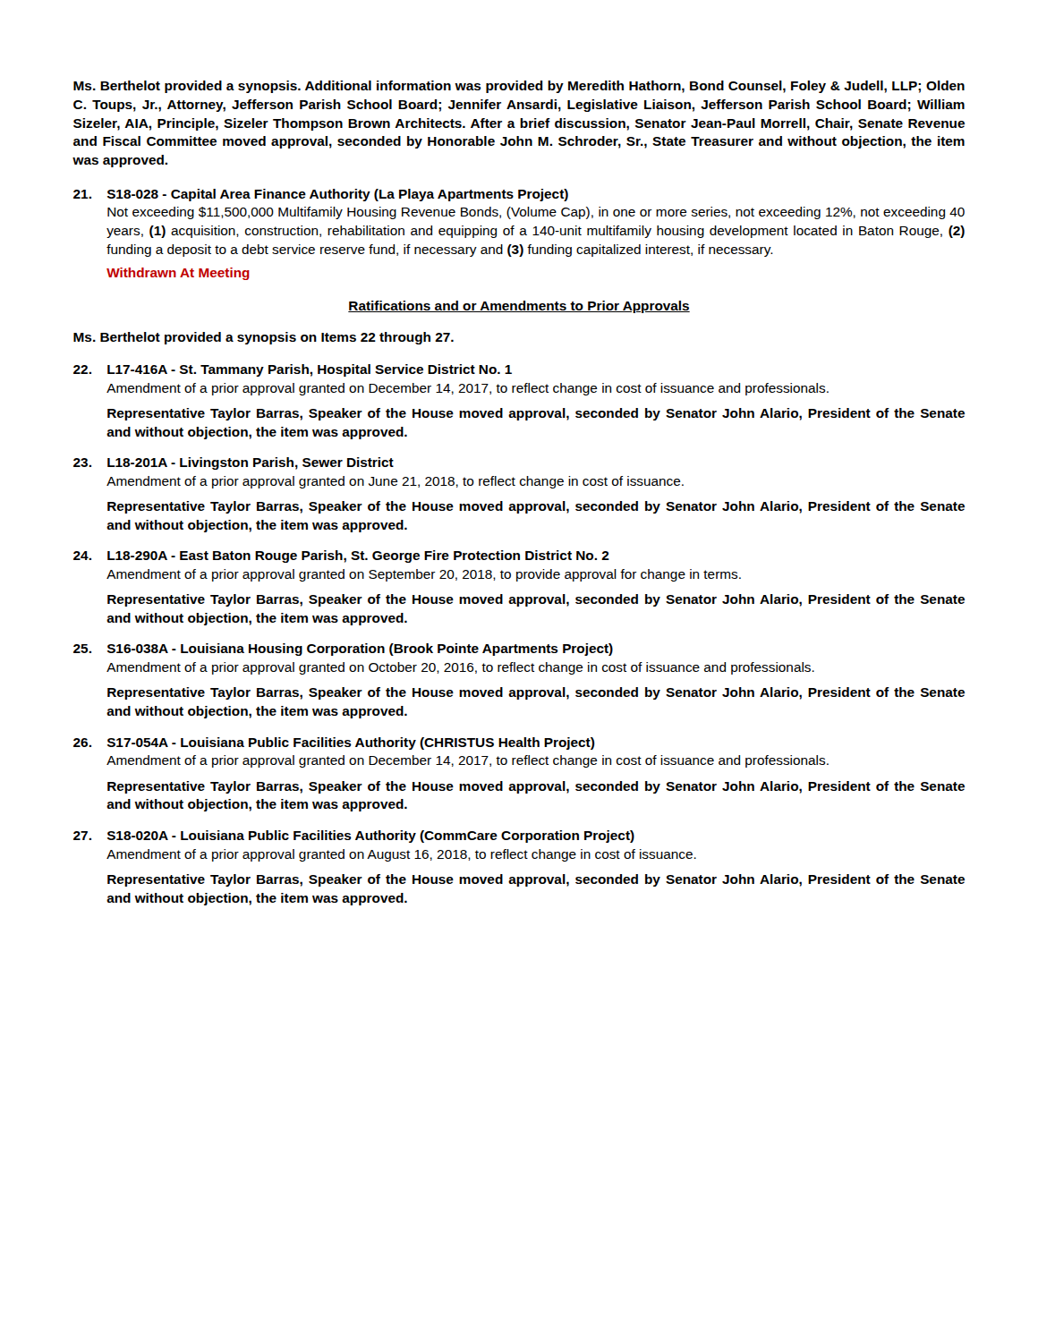Ms. Berthelot provided a synopsis. Additional information was provided by Meredith Hathorn, Bond Counsel, Foley & Judell, LLP; Olden C. Toups, Jr., Attorney, Jefferson Parish School Board; Jennifer Ansardi, Legislative Liaison, Jefferson Parish School Board; William Sizeler, AIA, Principle, Sizeler Thompson Brown Architects. After a brief discussion, Senator Jean-Paul Morrell, Chair, Senate Revenue and Fiscal Committee moved approval, seconded by Honorable John M. Schroder, Sr., State Treasurer and without objection, the item was approved.
21. S18-028 - Capital Area Finance Authority (La Playa Apartments Project)
Not exceeding $11,500,000 Multifamily Housing Revenue Bonds, (Volume Cap), in one or more series, not exceeding 12%, not exceeding 40 years, (1) acquisition, construction, rehabilitation and equipping of a 140-unit multifamily housing development located in Baton Rouge, (2) funding a deposit to a debt service reserve fund, if necessary and (3) funding capitalized interest, if necessary.
Withdrawn At Meeting
Ratifications and or Amendments to Prior Approvals
Ms. Berthelot provided a synopsis on Items 22 through 27.
22. L17-416A - St. Tammany Parish, Hospital Service District No. 1
Amendment of a prior approval granted on December 14, 2017, to reflect change in cost of issuance and professionals.
Representative Taylor Barras, Speaker of the House moved approval, seconded by Senator John Alario, President of the Senate and without objection, the item was approved.
23. L18-201A - Livingston Parish, Sewer District
Amendment of a prior approval granted on June 21, 2018, to reflect change in cost of issuance.
Representative Taylor Barras, Speaker of the House moved approval, seconded by Senator John Alario, President of the Senate and without objection, the item was approved.
24. L18-290A - East Baton Rouge Parish, St. George Fire Protection District No. 2
Amendment of a prior approval granted on September 20, 2018, to provide approval for change in terms.
Representative Taylor Barras, Speaker of the House moved approval, seconded by Senator John Alario, President of the Senate and without objection, the item was approved.
25. S16-038A - Louisiana Housing Corporation (Brook Pointe Apartments Project)
Amendment of a prior approval granted on October 20, 2016, to reflect change in cost of issuance and professionals.
Representative Taylor Barras, Speaker of the House moved approval, seconded by Senator John Alario, President of the Senate and without objection, the item was approved.
26. S17-054A - Louisiana Public Facilities Authority (CHRISTUS Health Project)
Amendment of a prior approval granted on December 14, 2017, to reflect change in cost of issuance and professionals.
Representative Taylor Barras, Speaker of the House moved approval, seconded by Senator John Alario, President of the Senate and without objection, the item was approved.
27. S18-020A - Louisiana Public Facilities Authority (CommCare Corporation Project)
Amendment of a prior approval granted on August 16, 2018, to reflect change in cost of issuance.
Representative Taylor Barras, Speaker of the House moved approval, seconded by Senator John Alario, President of the Senate and without objection, the item was approved.